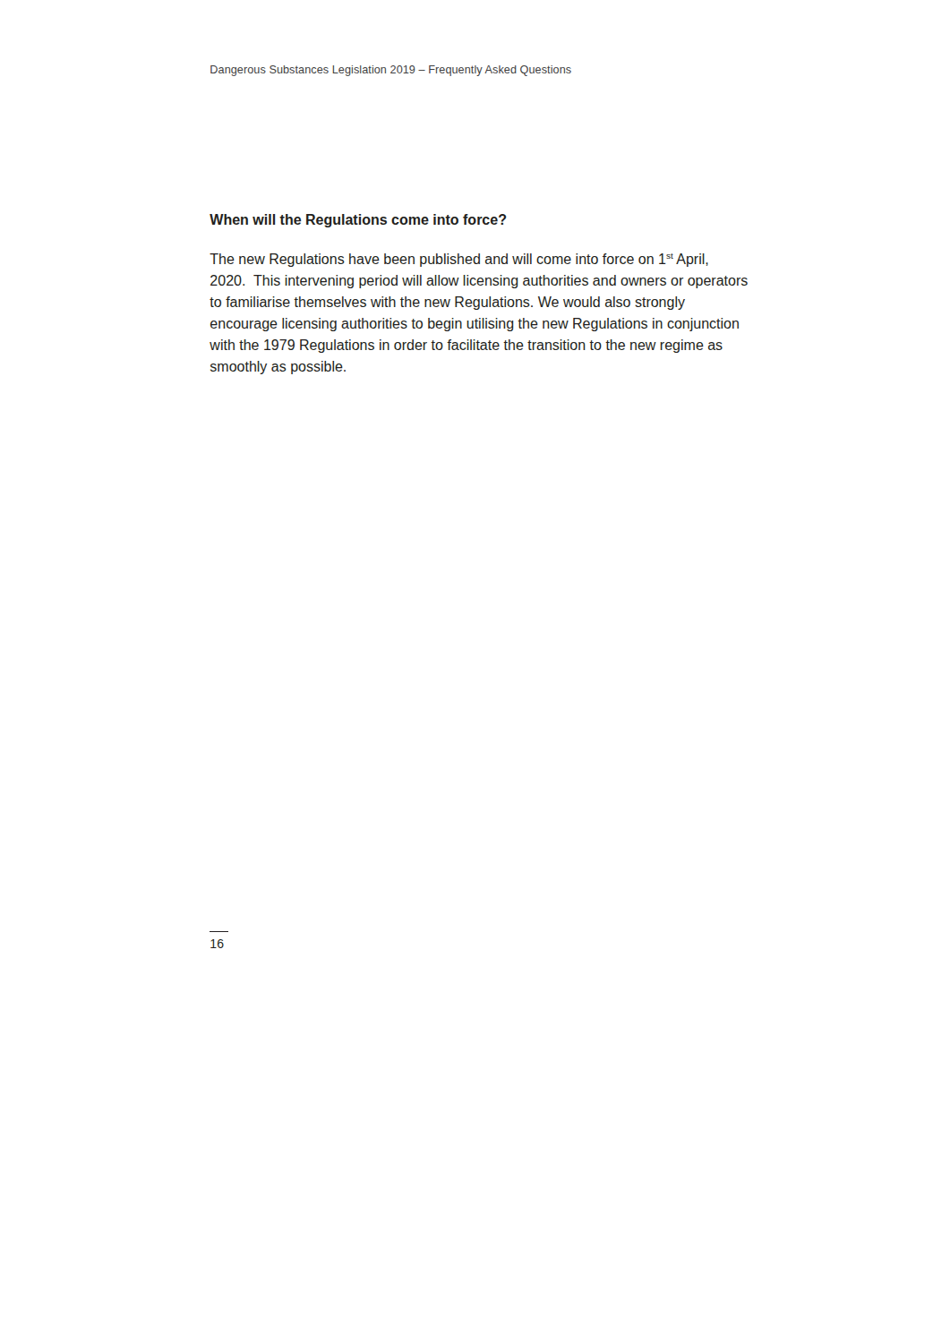Dangerous Substances Legislation 2019 – Frequently Asked Questions
When will the Regulations come into force?
The new Regulations have been published and will come into force on 1st April, 2020. This intervening period will allow licensing authorities and owners or operators to familiarise themselves with the new Regulations. We would also strongly encourage licensing authorities to begin utilising the new Regulations in conjunction with the 1979 Regulations in order to facilitate the transition to the new regime as smoothly as possible.
16